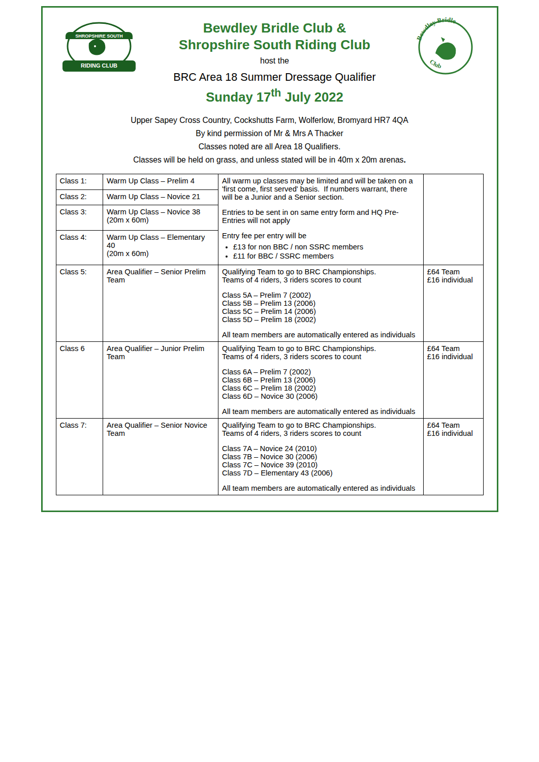SHROPSHIRE SOUTH RIDING CLUB
Bewdley Bridle Club &Shropshire South Riding Club
host the
BRC Area 18 Summer Dressage Qualifier
Sunday 17th July 2022
Bewdley Bridle Club
Upper Sapey Cross Country, Cockshutts Farm, Wolferlow, Bromyard HR7 4QA
By kind permission of Mr & Mrs A Thacker
Classes noted are all Area 18 Qualifiers.
Classes will be held on grass, and unless stated will be in 40m x 20m arenas.
| Class 1: | Warm Up Class – Prelim 4 | All warm up classes may be limited and will be taken on a 'first come, first served' basis. If numbers warrant, there will be a Junior and a Senior section. Entries to be sent in on same entry form and HQ Pre-Entries will not apply Entry fee per entry will be £13 for non BBC / non SSRC members £11 for BBC / SSRC members | |
| Class 2: | Warm Up Class – Novice 21 |
| Class 3: | Warm Up Class – Novice 38 (20m x 60m) |
| Class 4: | Warm Up Class – Elementary 40 (20m x 60m) |
| Class 5: | Area Qualifier – Senior Prelim Team | Qualifying Team to go to BRC Championships. Teams of 4 riders, 3 riders scores to count Class 5A – Prelim 7 (2002) Class 5B – Prelim 13 (2006) Class 5C – Prelim 14 (2006) Class 5D – Prelim 18 (2002) All team members are automatically entered as individuals | £64 Team £16 individual |
| Class 6 | Area Qualifier – Junior Prelim Team | Qualifying Team to go to BRC Championships. Teams of 4 riders, 3 riders scores to count Class 6A – Prelim 7 (2002) Class 6B – Prelim 13 (2006) Class 6C – Prelim 18 (2002) Class 6D – Novice 30 (2006) All team members are automatically entered as individuals | £64 Team £16 individual |
| Class 7: | Area Qualifier – Senior Novice Team | Qualifying Team to go to BRC Championships. Teams of 4 riders, 3 riders scores to count Class 7A – Novice 24 (2010) Class 7B – Novice 30 (2006) Class 7C – Novice 39 (2010) Class 7D – Elementary 43 (2006) All team members are automatically entered as individuals | £64 Team £16 individual |